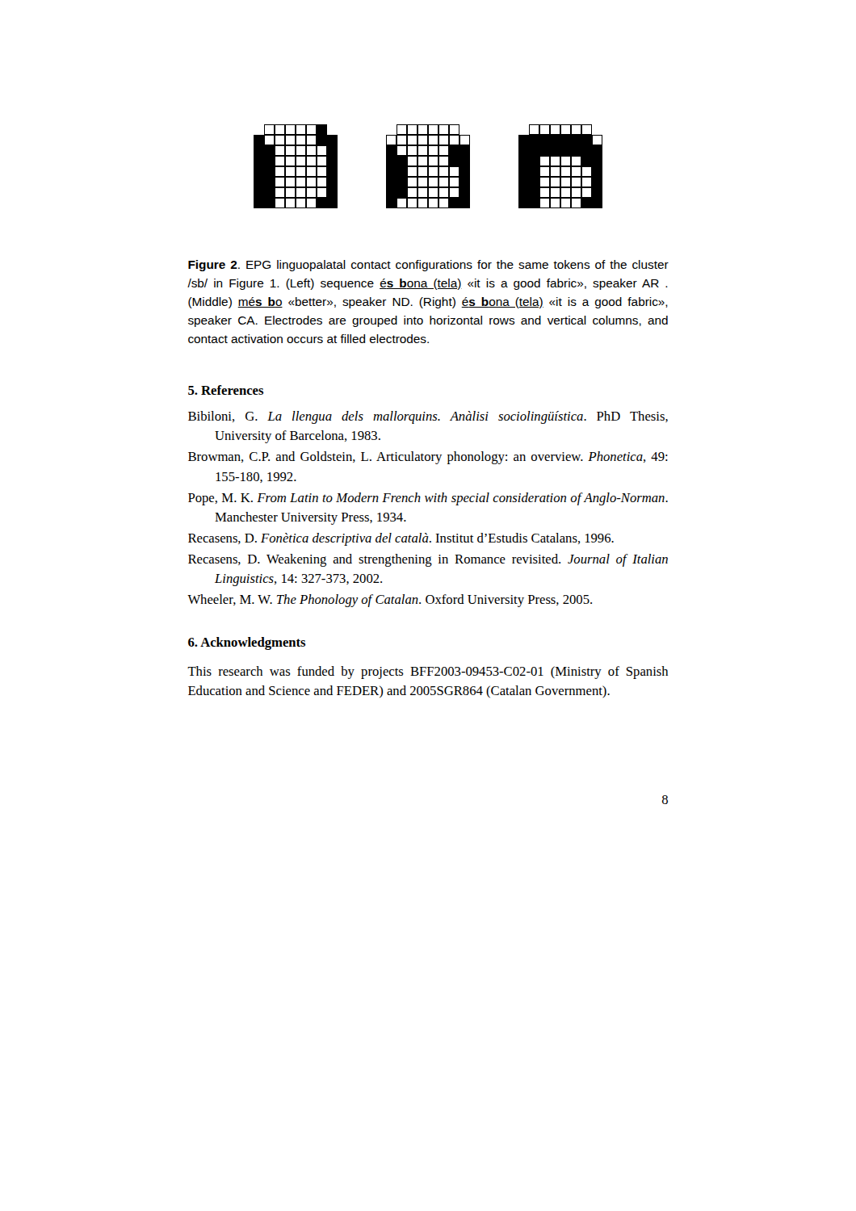Figure 2. EPG linguopalatal contact configurations for the same tokens of the cluster /sb/ in Figure 1. (Left) sequence és bona (tela) «it is a good fabric», speaker AR . (Middle) més bo «better», speaker ND. (Right) és bona (tela) «it is a good fabric», speaker CA. Electrodes are grouped into horizontal rows and vertical columns, and contact activation occurs at filled electrodes.
5. References
Bibiloni, G. La llengua dels mallorquins. Anàlisi sociolingüística. PhD Thesis, University of Barcelona, 1983.
Browman, C.P. and Goldstein, L. Articulatory phonology: an overview. Phonetica, 49: 155-180, 1992.
Pope, M. K. From Latin to Modern French with special consideration of Anglo-Norman. Manchester University Press, 1934.
Recasens, D. Fonètica descriptiva del català. Institut d’Estudis Catalans, 1996.
Recasens, D. Weakening and strengthening in Romance revisited. Journal of Italian Linguistics, 14: 327-373, 2002.
Wheeler, M. W. The Phonology of Catalan. Oxford University Press, 2005.
6. Acknowledgments
This research was funded by projects BFF2003-09453-C02-01 (Ministry of Spanish Education and Science and FEDER) and 2005SGR864 (Catalan Government).
8